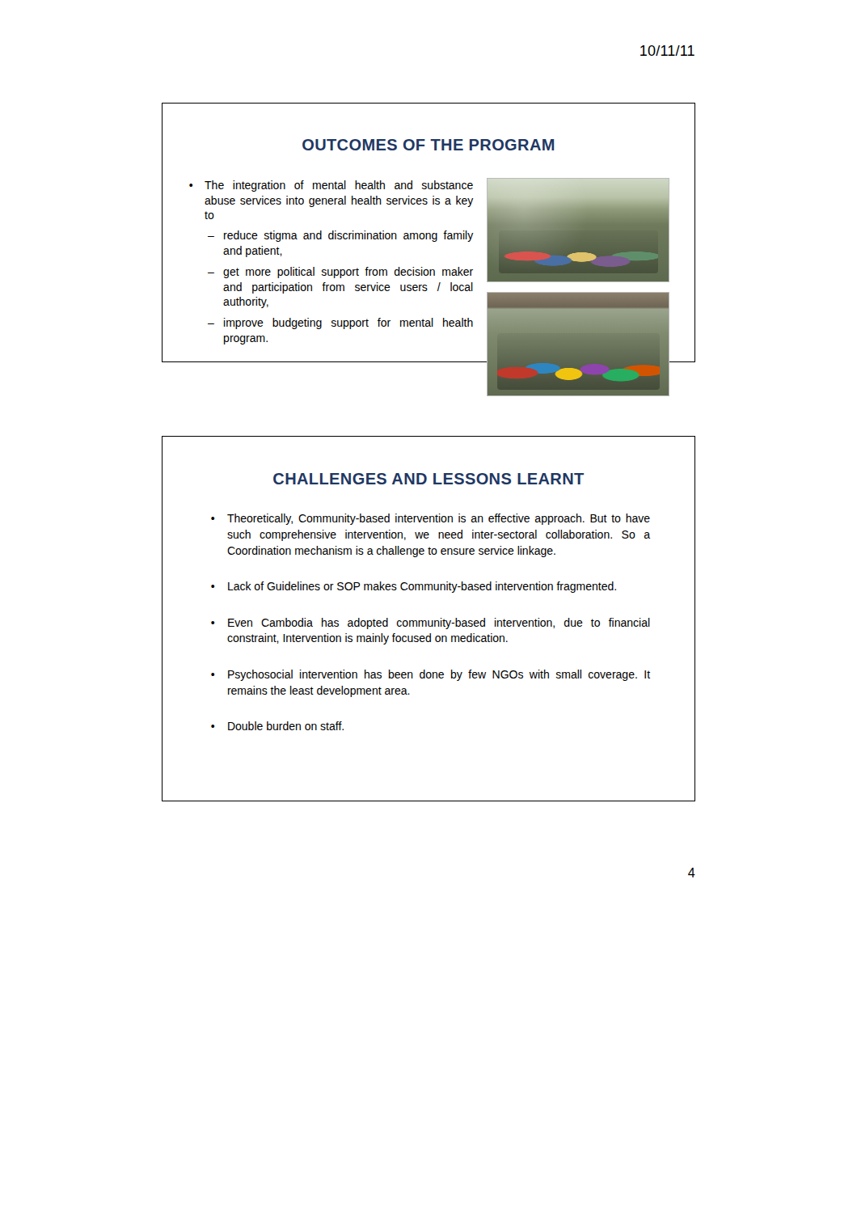10/11/11
OUTCOMES OF THE PROGRAM
The integration of mental health and substance abuse services into general health services is a key to
reduce stigma and discrimination among family and patient,
get more political support from decision maker and participation from service users / local authority,
improve budgeting support for mental health program.
CHALLENGES AND LESSONS LEARNT
Theoretically, Community-based intervention is an effective approach. But to have such comprehensive intervention, we need inter-sectoral collaboration. So a Coordination mechanism is a challenge to ensure service linkage.
Lack of Guidelines or SOP makes Community-based intervention fragmented.
Even Cambodia has adopted community-based intervention, due to financial constraint, Intervention is mainly focused on medication.
Psychosocial intervention has been done by few NGOs with small coverage. It remains the least development area.
Double burden on staff.
4